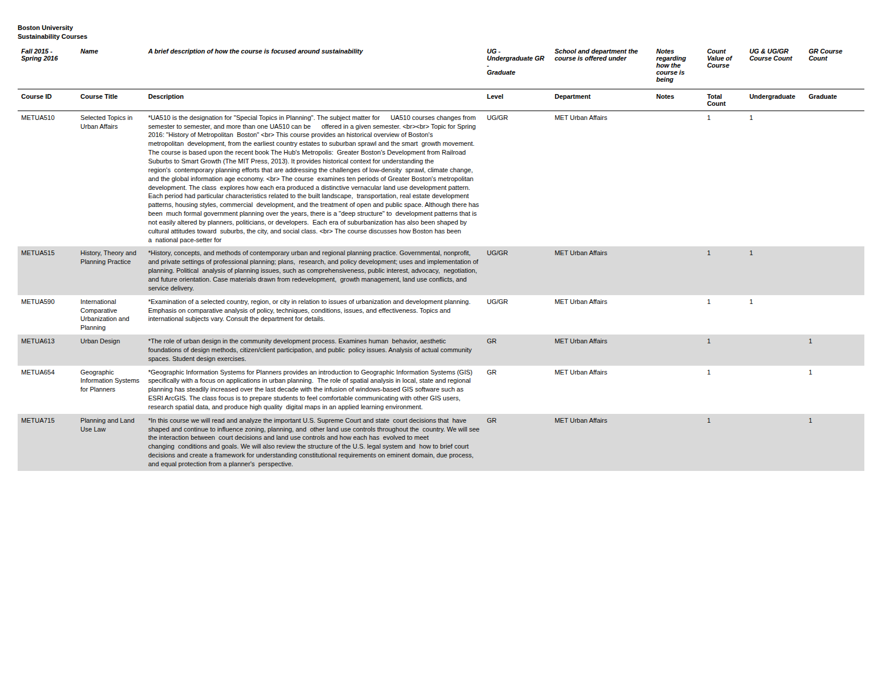Boston University
Sustainability Courses
| Fall 2015 - Spring 2016 | Name | A brief description of how the course is focused around sustainability | UG - Undergraduate GR - Graduate | School and department the course is offered under | Notes regarding how the course is being | Count Value of Course | UG & UG/GR Course Count | GR Course Count |
| --- | --- | --- | --- | --- | --- | --- | --- | --- |
| Course ID | Course Title | Description | Level | Department | Notes | Total Count | Undergraduate | Graduate |
| METUA510 | Selected Topics in Urban Affairs | *UA510 is the designation for "Special Topics in Planning". The subject matter for UA510 courses changes from semester to semester, and more than one UA510 can be offered in a given semester. <br><br> Topic for Spring 2016: "History of Metropolitan Boston" <br> This course provides an historical overview of Boston's metropolitan development, from the earliest country estates to suburban sprawl and the smart growth movement. The course is based upon the recent book The Hub's Metropolis: Greater Boston's Development from Railroad Suburbs to Smart Growth (The MIT Press, 2013). It provides historical context for understanding the region's contemporary planning efforts that are addressing the challenges of low-density sprawl, climate change, and the global information age economy. <br> The course examines ten periods of Greater Boston's metropolitan development. The class explores how each era produced a distinctive vernacular land use development pattern. Each period had particular characteristics related to the built landscape, transportation, real estate development patterns, housing styles, commercial development, and the treatment of open and public space. Although there has been much formal government planning over the years, there is a "deep structure" to development patterns that is not easily altered by planners, politicians, or developers. Each era of suburbanization has also been shaped by cultural attitudes toward suburbs, the city, and social class. <br> The course discusses how Boston has been a national pace-setter for | UG/GR | MET Urban Affairs | | 1 | 1 | |
| METUA515 | History, Theory and Planning Practice | *History, concepts, and methods of contemporary urban and regional planning practice. Governmental, nonprofit, and private settings of professional planning; plans, research, and policy development; uses and implementation of planning. Political analysis of planning issues, such as comprehensiveness, public interest, advocacy, negotiation, and future orientation. Case materials drawn from redevelopment, growth management, land use conflicts, and service delivery. | UG/GR | MET Urban Affairs | | 1 | 1 | |
| METUA590 | International Comparative Urbanization and Planning | *Examination of a selected country, region, or city in relation to issues of urbanization and development planning. Emphasis on comparative analysis of policy, techniques, conditions, issues, and effectiveness. Topics and international subjects vary. Consult the department for details. | UG/GR | MET Urban Affairs | | 1 | 1 | |
| METUA613 | Urban Design | *The role of urban design in the community development process. Examines human behavior, aesthetic foundations of design methods, citizen/client participation, and public policy issues. Analysis of actual community spaces. Student design exercises. | GR | MET Urban Affairs | | 1 | | 1 |
| METUA654 | Geographic Information Systems for Planners | *Geographic Information Systems for Planners provides an introduction to Geographic Information Systems (GIS) specifically with a focus on applications in urban planning. The role of spatial analysis in local, state and regional planning has steadily increased over the last decade with the infusion of windows-based GIS software such as ESRI ArcGIS. The class focus is to prepare students to feel comfortable communicating with other GIS users, research spatial data, and produce high quality digital maps in an applied learning environment. | GR | MET Urban Affairs | | 1 | | 1 |
| METUA715 | Planning and Land Use Law | *In this course we will read and analyze the important U.S. Supreme Court and state court decisions that have shaped and continue to influence zoning, planning, and other land use controls throughout the country. We will see the interaction between court decisions and land use controls and how each has evolved to meet changing conditions and goals. We will also review the structure of the U.S. legal system and how to brief court decisions and create a framework for understanding constitutional requirements on eminent domain, due process, and equal protection from a planner's perspective. | GR | MET Urban Affairs | | 1 | | 1 |